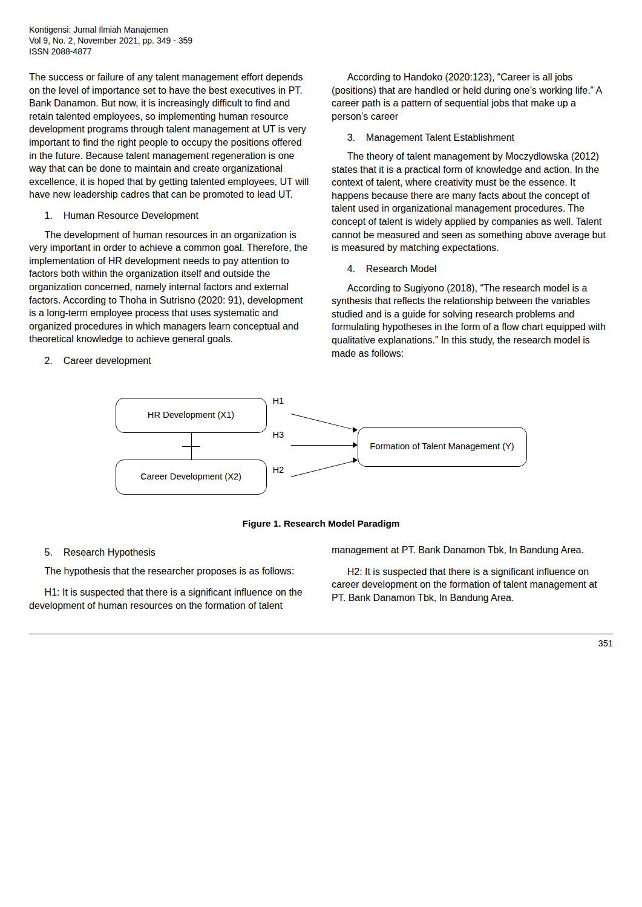Kontigensi: Jurnal Ilmiah Manajemen
Vol 9, No. 2, November 2021, pp. 349 - 359
ISSN 2088-4877
The success or failure of any talent management effort depends on the level of importance set to have the best executives in PT. Bank Danamon. But now, it is increasingly difficult to find and retain talented employees, so implementing human resource development programs through talent management at UT is very important to find the right people to occupy the positions offered in the future. Because talent management regeneration is one way that can be done to maintain and create organizational excellence, it is hoped that by getting talented employees, UT will have new leadership cadres that can be promoted to lead UT.
1. Human Resource Development
The development of human resources in an organization is very important in order to achieve a common goal. Therefore, the implementation of HR development needs to pay attention to factors both within the organization itself and outside the organization concerned, namely internal factors and external factors. According to Thoha in Sutrisno (2020: 91), development is a long-term employee process that uses systematic and organized procedures in which managers learn conceptual and theoretical knowledge to achieve general goals.
2. Career development
According to Handoko (2020:123), “Career is all jobs (positions) that are handled or held during one’s working life.” A career path is a pattern of sequential jobs that make up a person’s career
3. Management Talent Establishment
The theory of talent management by Moczydlowska (2012) states that it is a practical form of knowledge and action. In the context of talent, where creativity must be the essence. It happens because there are many facts about the concept of talent used in organizational management procedures. The concept of talent is widely applied by companies as well. Talent cannot be measured and seen as something above average but is measured by matching expectations.
4. Research Model
According to Sugiyono (2018), “The research model is a synthesis that reflects the relationship between the variables studied and is a guide for solving research problems and formulating hypotheses in the form of a flow chart equipped with qualitative explanations.” In this study, the research model is made as follows:
HR Development (X1)
Career Development (X2)
Formation of Talent Management (Y)
H1
H3
H2
Figure 1. Research Model Paradigm
5. Research Hypothesis
The hypothesis that the researcher proposes is as follows:
H1: It is suspected that there is a significant influence on the development of human resources on the formation of talent management at PT. Bank Danamon Tbk, In Bandung Area.
H2: It is suspected that there is a significant influence on career development on the formation of talent management at PT. Bank Danamon Tbk, In Bandung Area.
351